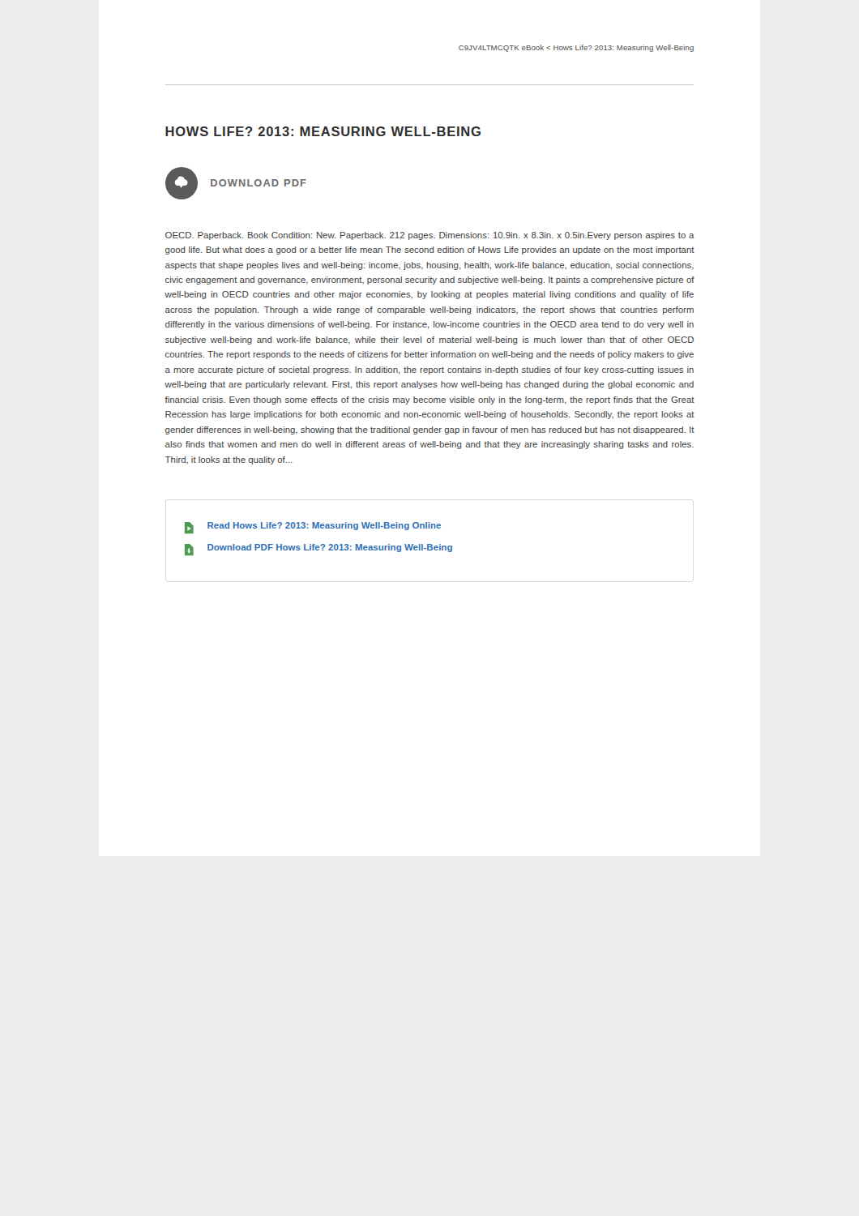C9JV4LTMCQTK eBook < Hows Life? 2013: Measuring Well-Being
HOWS LIFE? 2013: MEASURING WELL-BEING
DOWNLOAD PDF
OECD. Paperback. Book Condition: New. Paperback. 212 pages. Dimensions: 10.9in. x 8.3in. x 0.5in.Every person aspires to a good life. But what does a good or a better life mean The second edition of Hows Life provides an update on the most important aspects that shape peoples lives and well-being: income, jobs, housing, health, work-life balance, education, social connections, civic engagement and governance, environment, personal security and subjective well-being. It paints a comprehensive picture of well-being in OECD countries and other major economies, by looking at peoples material living conditions and quality of life across the population. Through a wide range of comparable well-being indicators, the report shows that countries perform differently in the various dimensions of well-being. For instance, low-income countries in the OECD area tend to do very well in subjective well-being and work-life balance, while their level of material well-being is much lower than that of other OECD countries. The report responds to the needs of citizens for better information on well-being and the needs of policy makers to give a more accurate picture of societal progress. In addition, the report contains in-depth studies of four key cross-cutting issues in well-being that are particularly relevant. First, this report analyses how well-being has changed during the global economic and financial crisis. Even though some effects of the crisis may become visible only in the long-term, the report finds that the Great Recession has large implications for both economic and non-economic well-being of households. Secondly, the report looks at gender differences in well-being, showing that the traditional gender gap in favour of men has reduced but has not disappeared. It also finds that women and men do well in different areas of well-being and that they are increasingly sharing tasks and roles. Third, it looks at the quality of...
Read Hows Life? 2013: Measuring Well-Being Online
Download PDF Hows Life? 2013: Measuring Well-Being